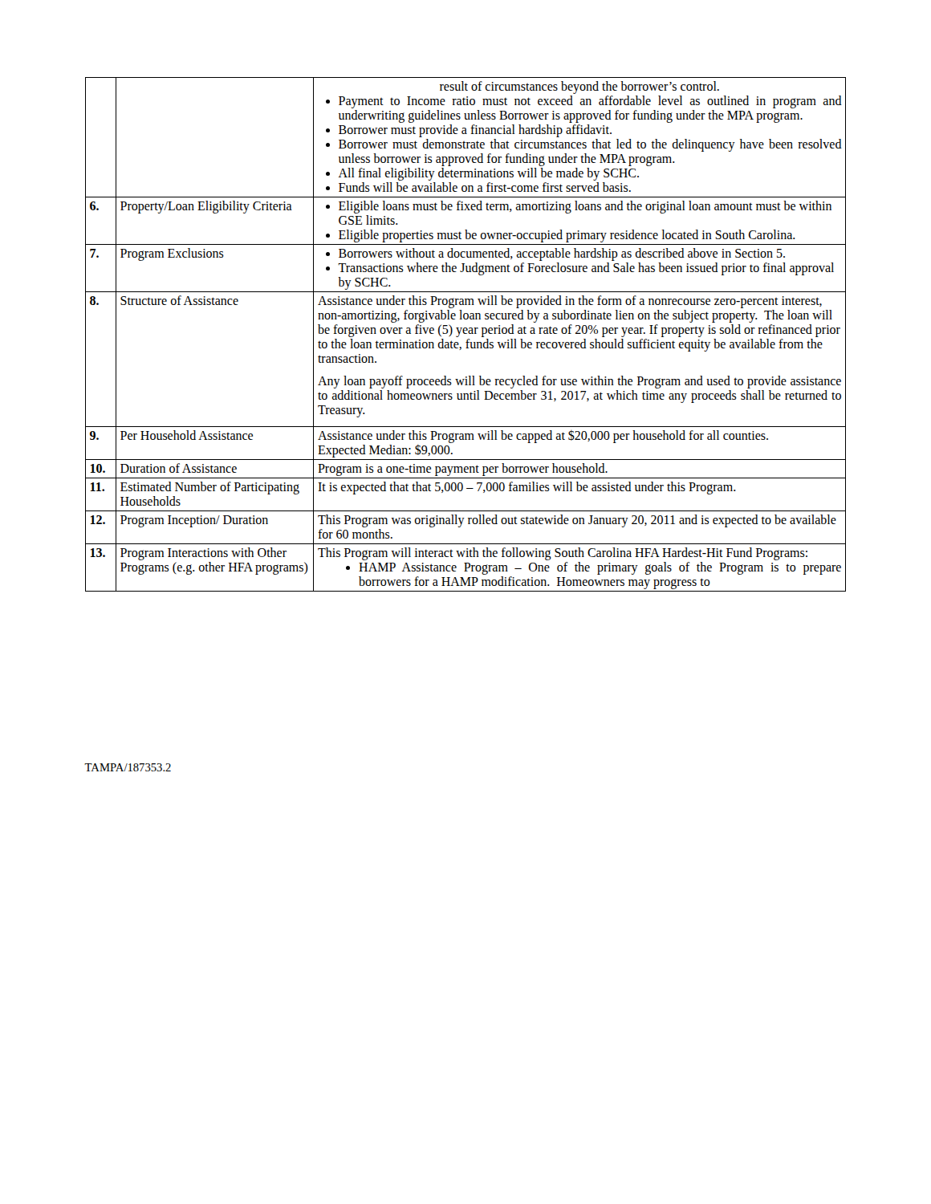| | | result of circumstances beyond the borrower’s control. Payment to Income ratio must not exceed an affordable level as outlined in program and underwriting guidelines unless Borrower is approved for funding under the MPA program. Borrower must provide a financial hardship affidavit. Borrower must demonstrate that circumstances that led to the delinquency have been resolved unless borrower is approved for funding under the MPA program. All final eligibility determinations will be made by SCHC. Funds will be available on a first-come first served basis. |
| 6. | Property/Loan Eligibility Criteria | Eligible loans must be fixed term, amortizing loans and the original loan amount must be within GSE limits. Eligible properties must be owner-occupied primary residence located in South Carolina. |
| 7. | Program Exclusions | Borrowers without a documented, acceptable hardship as described above in Section 5. Transactions where the Judgment of Foreclosure and Sale has been issued prior to final approval by SCHC. |
| 8. | Structure of Assistance | Assistance under this Program will be provided in the form of a nonrecourse zero-percent interest, non-amortizing, forgivable loan secured by a subordinate lien on the subject property. The loan will be forgiven over a five (5) year period at a rate of 20% per year. If property is sold or refinanced prior to the loan termination date, funds will be recovered should sufficient equity be available from the transaction. Any loan payoff proceeds will be recycled for use within the Program and used to provide assistance to additional homeowners until December 31, 2017, at which time any proceeds shall be returned to Treasury. |
| 9. | Per Household Assistance | Assistance under this Program will be capped at $20,000 per household for all counties. Expected Median: $9,000. |
| 10. | Duration of Assistance | Program is a one-time payment per borrower household. |
| 11. | Estimated Number of Participating Households | It is expected that that 5,000 – 7,000 families will be assisted under this Program. |
| 12. | Program Inception/ Duration | This Program was originally rolled out statewide on January 20, 2011 and is expected to be available for 60 months. |
| 13. | Program Interactions with Other Programs (e.g. other HFA programs) | This Program will interact with the following South Carolina HFA Hardest-Hit Fund Programs: HAMP Assistance Program – One of the primary goals of the Program is to prepare borrowers for a HAMP modification. Homeowners may progress to |
TAMPA/187353.2